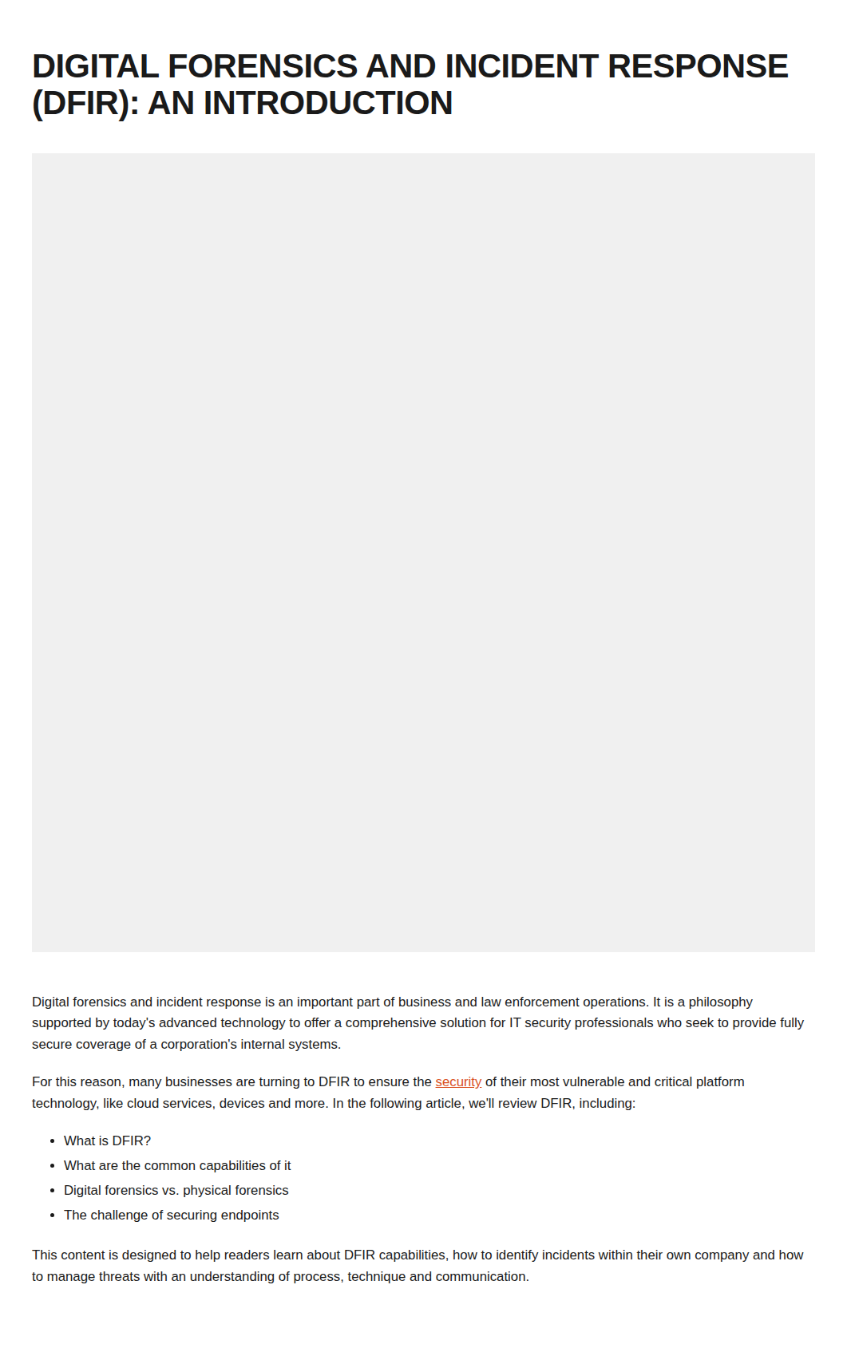Digital Forensics and Incident Response (DFIR): An Introduction
Digital forensics and incident response is an important part of business and law enforcement operations. It is a philosophy supported by today's advanced technology to offer a comprehensive solution for IT security professionals who seek to provide fully secure coverage of a corporation's internal systems.
For this reason, many businesses are turning to DFIR to ensure the security of their most vulnerable and critical platform technology, like cloud services, devices and more. In the following article, we'll review DFIR, including:
What is DFIR?
What are the common capabilities of it
Digital forensics vs. physical forensics
The challenge of securing endpoints
This content is designed to help readers learn about DFIR capabilities, how to identify incidents within their own company and how to manage threats with an understanding of process, technique and communication.